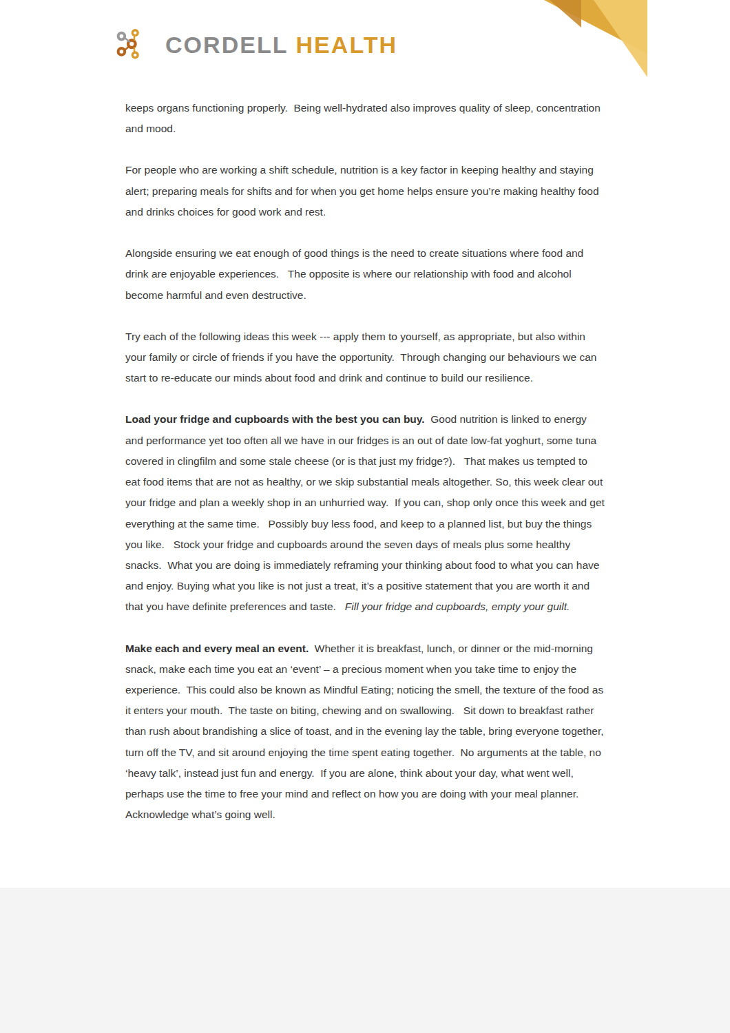CORDELL HEALTH
keeps organs functioning properly. Being well-hydrated also improves quality of sleep, concentration and mood.
For people who are working a shift schedule, nutrition is a key factor in keeping healthy and staying alert; preparing meals for shifts and for when you get home helps ensure you’re making healthy food and drinks choices for good work and rest.
Alongside ensuring we eat enough of good things is the need to create situations where food and drink are enjoyable experiences. The opposite is where our relationship with food and alcohol become harmful and even destructive.
Try each of the following ideas this week --- apply them to yourself, as appropriate, but also within your family or circle of friends if you have the opportunity. Through changing our behaviours we can start to re-educate our minds about food and drink and continue to build our resilience.
Load your fridge and cupboards with the best you can buy. Good nutrition is linked to energy and performance yet too often all we have in our fridges is an out of date low-fat yoghurt, some tuna covered in clingfilm and some stale cheese (or is that just my fridge?). That makes us tempted to eat food items that are not as healthy, or we skip substantial meals altogether. So, this week clear out your fridge and plan a weekly shop in an unhurried way. If you can, shop only once this week and get everything at the same time. Possibly buy less food, and keep to a planned list, but buy the things you like. Stock your fridge and cupboards around the seven days of meals plus some healthy snacks. What you are doing is immediately reframing your thinking about food to what you can have and enjoy. Buying what you like is not just a treat, it’s a positive statement that you are worth it and that you have definite preferences and taste. Fill your fridge and cupboards, empty your guilt.
Make each and every meal an event. Whether it is breakfast, lunch, or dinner or the mid-morning snack, make each time you eat an ‘event’ – a precious moment when you take time to enjoy the experience. This could also be known as Mindful Eating; noticing the smell, the texture of the food as it enters your mouth. The taste on biting, chewing and on swallowing. Sit down to breakfast rather than rush about brandishing a slice of toast, and in the evening lay the table, bring everyone together, turn off the TV, and sit around enjoying the time spent eating together. No arguments at the table, no ‘heavy talk’, instead just fun and energy. If you are alone, think about your day, what went well, perhaps use the time to free your mind and reflect on how you are doing with your meal planner. Acknowledge what’s going well.